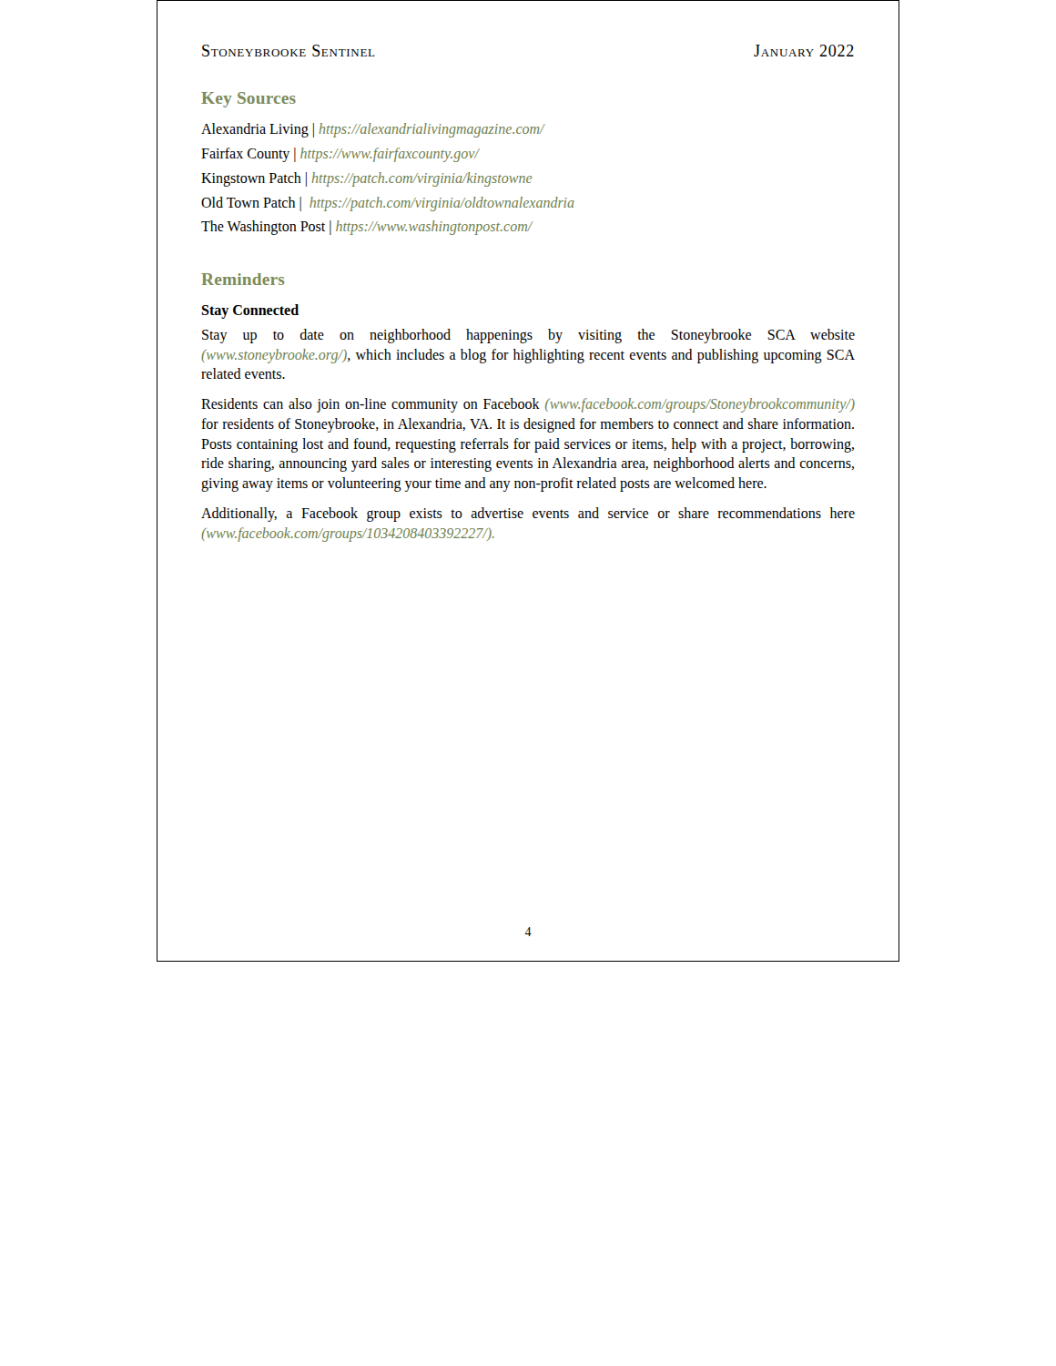Stoneybrooke Sentinel January 2022
Key Sources
Alexandria Living | https://alexandrialivingmagazine.com/
Fairfax County | https://www.fairfaxcounty.gov/
Kingstown Patch | https://patch.com/virginia/kingstowne
Old Town Patch | https://patch.com/virginia/oldtownalexandria
The Washington Post | https://www.washingtonpost.com/
Reminders
Stay Connected
Stay up to date on neighborhood happenings by visiting the Stoneybrooke SCA website (www.stoneybrooke.org/), which includes a blog for highlighting recent events and publishing upcoming SCA related events.
Residents can also join on-line community on Facebook (www.facebook.com/groups/Stoneybrookcommunity/) for residents of Stoneybrooke, in Alexandria, VA. It is designed for members to connect and share information. Posts containing lost and found, requesting referrals for paid services or items, help with a project, borrowing, ride sharing, announcing yard sales or interesting events in Alexandria area, neighborhood alerts and concerns, giving away items or volunteering your time and any non-profit related posts are welcomed here.
Additionally, a Facebook group exists to advertise events and service or share recommendations here (www.facebook.com/groups/1034208403392227/).
4